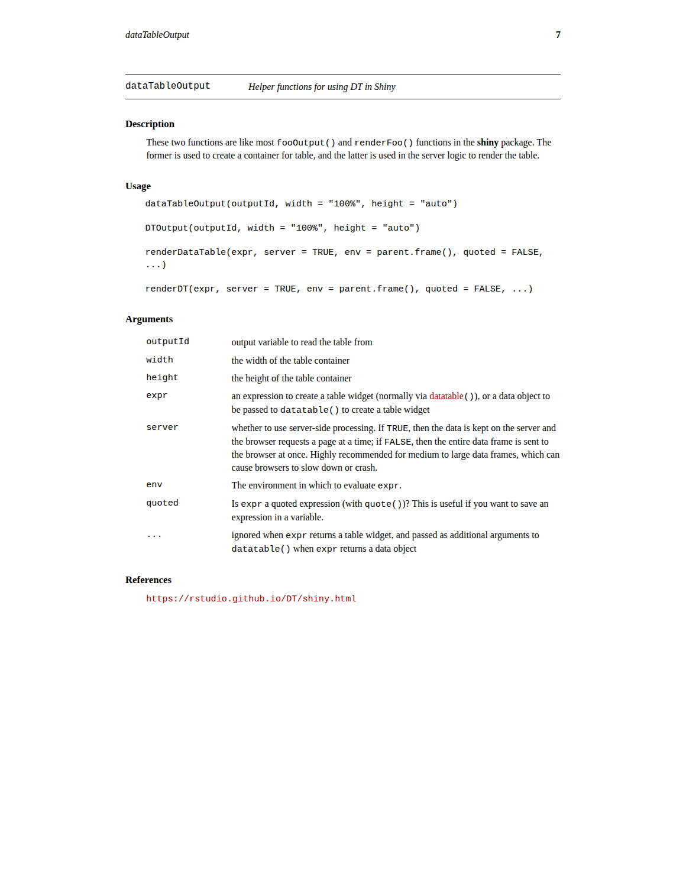dataTableOutput 7
dataTableOutput Helper functions for using DT in Shiny
Description
These two functions are like most fooOutput() and renderFoo() functions in the shiny package. The former is used to create a container for table, and the latter is used in the server logic to render the table.
Usage
dataTableOutput(outputId, width = "100%", height = "auto")

DTOutput(outputId, width = "100%", height = "auto")

renderDataTable(expr, server = TRUE, env = parent.frame(), quoted = FALSE, ...)

renderDT(expr, server = TRUE, env = parent.frame(), quoted = FALSE, ...)
Arguments
outputId
output variable to read the table from
width
the width of the table container
height
the height of the table container
expr
an expression to create a table widget (normally via datatable()), or a data object to be passed to datatable() to create a table widget
server
whether to use server-side processing. If TRUE, then the data is kept on the server and the browser requests a page at a time; if FALSE, then the entire data frame is sent to the browser at once. Highly recommended for medium to large data frames, which can cause browsers to slow down or crash.
env
The environment in which to evaluate expr.
quoted
Is expr a quoted expression (with quote())? This is useful if you want to save an expression in a variable.
...
ignored when expr returns a table widget, and passed as additional arguments to datatable() when expr returns a data object
References
https://rstudio.github.io/DT/shiny.html